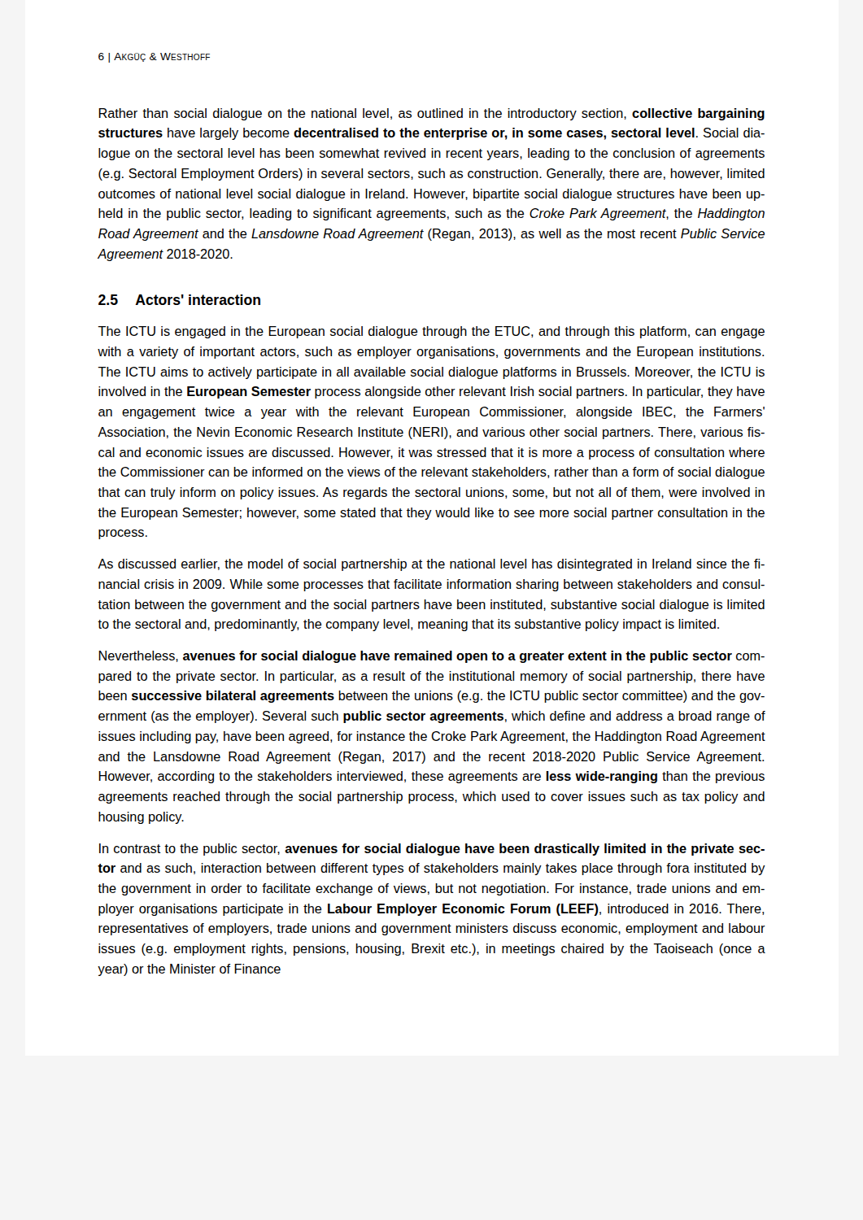6 | Akgüç & Westhoff
Rather than social dialogue on the national level, as outlined in the introductory section, collective bargaining structures have largely become decentralised to the enterprise or, in some cases, sectoral level. Social dialogue on the sectoral level has been somewhat revived in recent years, leading to the conclusion of agreements (e.g. Sectoral Employment Orders) in several sectors, such as construction. Generally, there are, however, limited outcomes of national level social dialogue in Ireland. However, bipartite social dialogue structures have been upheld in the public sector, leading to significant agreements, such as the Croke Park Agreement, the Haddington Road Agreement and the Lansdowne Road Agreement (Regan, 2013), as well as the most recent Public Service Agreement 2018-2020.
2.5 Actors' interaction
The ICTU is engaged in the European social dialogue through the ETUC, and through this platform, can engage with a variety of important actors, such as employer organisations, governments and the European institutions. The ICTU aims to actively participate in all available social dialogue platforms in Brussels. Moreover, the ICTU is involved in the European Semester process alongside other relevant Irish social partners. In particular, they have an engagement twice a year with the relevant European Commissioner, alongside IBEC, the Farmers' Association, the Nevin Economic Research Institute (NERI), and various other social partners. There, various fiscal and economic issues are discussed. However, it was stressed that it is more a process of consultation where the Commissioner can be informed on the views of the relevant stakeholders, rather than a form of social dialogue that can truly inform on policy issues. As regards the sectoral unions, some, but not all of them, were involved in the European Semester; however, some stated that they would like to see more social partner consultation in the process.
As discussed earlier, the model of social partnership at the national level has disintegrated in Ireland since the financial crisis in 2009. While some processes that facilitate information sharing between stakeholders and consultation between the government and the social partners have been instituted, substantive social dialogue is limited to the sectoral and, predominantly, the company level, meaning that its substantive policy impact is limited.
Nevertheless, avenues for social dialogue have remained open to a greater extent in the public sector compared to the private sector. In particular, as a result of the institutional memory of social partnership, there have been successive bilateral agreements between the unions (e.g. the ICTU public sector committee) and the government (as the employer). Several such public sector agreements, which define and address a broad range of issues including pay, have been agreed, for instance the Croke Park Agreement, the Haddington Road Agreement and the Lansdowne Road Agreement (Regan, 2017) and the recent 2018-2020 Public Service Agreement. However, according to the stakeholders interviewed, these agreements are less wide-ranging than the previous agreements reached through the social partnership process, which used to cover issues such as tax policy and housing policy.
In contrast to the public sector, avenues for social dialogue have been drastically limited in the private sector and as such, interaction between different types of stakeholders mainly takes place through fora instituted by the government in order to facilitate exchange of views, but not negotiation. For instance, trade unions and employer organisations participate in the Labour Employer Economic Forum (LEEF), introduced in 2016. There, representatives of employers, trade unions and government ministers discuss economic, employment and labour issues (e.g. employment rights, pensions, housing, Brexit etc.), in meetings chaired by the Taoiseach (once a year) or the Minister of Finance